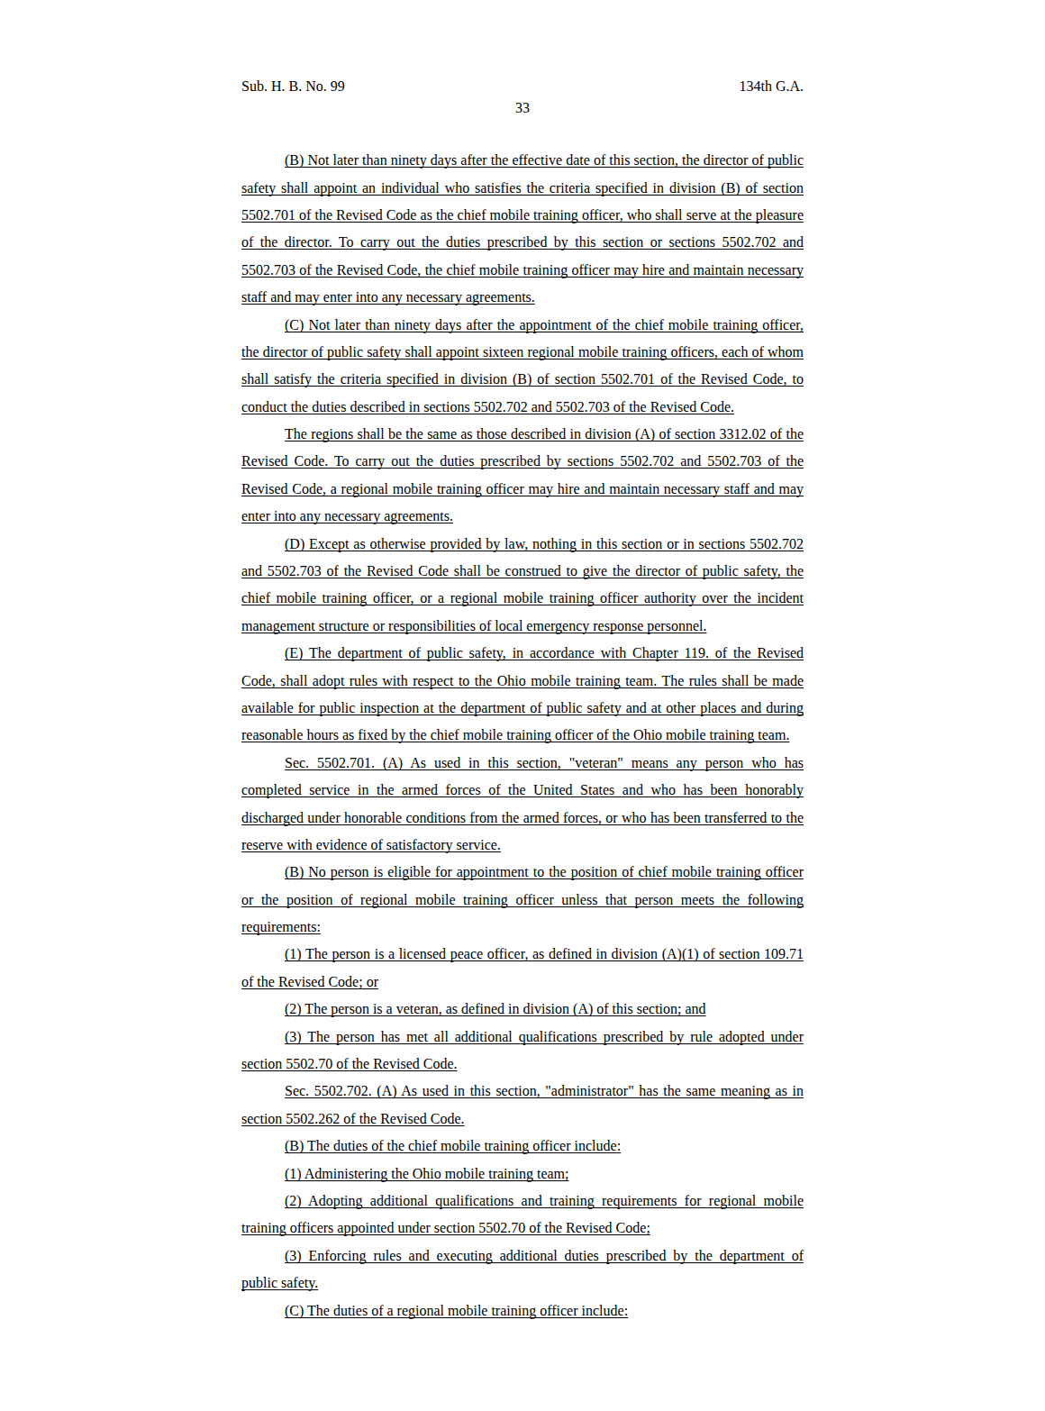Sub. H. B. No. 99 134th G.A.
33
(B) Not later than ninety days after the effective date of this section, the director of public safety shall appoint an individual who satisfies the criteria specified in division (B) of section 5502.701 of the Revised Code as the chief mobile training officer, who shall serve at the pleasure of the director. To carry out the duties prescribed by this section or sections 5502.702 and 5502.703 of the Revised Code, the chief mobile training officer may hire and maintain necessary staff and may enter into any necessary agreements.
(C) Not later than ninety days after the appointment of the chief mobile training officer, the director of public safety shall appoint sixteen regional mobile training officers, each of whom shall satisfy the criteria specified in division (B) of section 5502.701 of the Revised Code, to conduct the duties described in sections 5502.702 and 5502.703 of the Revised Code.
The regions shall be the same as those described in division (A) of section 3312.02 of the Revised Code. To carry out the duties prescribed by sections 5502.702 and 5502.703 of the Revised Code, a regional mobile training officer may hire and maintain necessary staff and may enter into any necessary agreements.
(D) Except as otherwise provided by law, nothing in this section or in sections 5502.702 and 5502.703 of the Revised Code shall be construed to give the director of public safety, the chief mobile training officer, or a regional mobile training officer authority over the incident management structure or responsibilities of local emergency response personnel.
(E) The department of public safety, in accordance with Chapter 119. of the Revised Code, shall adopt rules with respect to the Ohio mobile training team. The rules shall be made available for public inspection at the department of public safety and at other places and during reasonable hours as fixed by the chief mobile training officer of the Ohio mobile training team.
Sec. 5502.701. (A) As used in this section, "veteran" means any person who has completed service in the armed forces of the United States and who has been honorably discharged under honorable conditions from the armed forces, or who has been transferred to the reserve with evidence of satisfactory service.
(B) No person is eligible for appointment to the position of chief mobile training officer or the position of regional mobile training officer unless that person meets the following requirements:
(1) The person is a licensed peace officer, as defined in division (A)(1) of section 109.71 of the Revised Code; or
(2) The person is a veteran, as defined in division (A) of this section; and
(3) The person has met all additional qualifications prescribed by rule adopted under section 5502.70 of the Revised Code.
Sec. 5502.702. (A) As used in this section, "administrator" has the same meaning as in section 5502.262 of the Revised Code.
(B) The duties of the chief mobile training officer include:
(1) Administering the Ohio mobile training team;
(2) Adopting additional qualifications and training requirements for regional mobile training officers appointed under section 5502.70 of the Revised Code;
(3) Enforcing rules and executing additional duties prescribed by the department of public safety.
(C) The duties of a regional mobile training officer include: